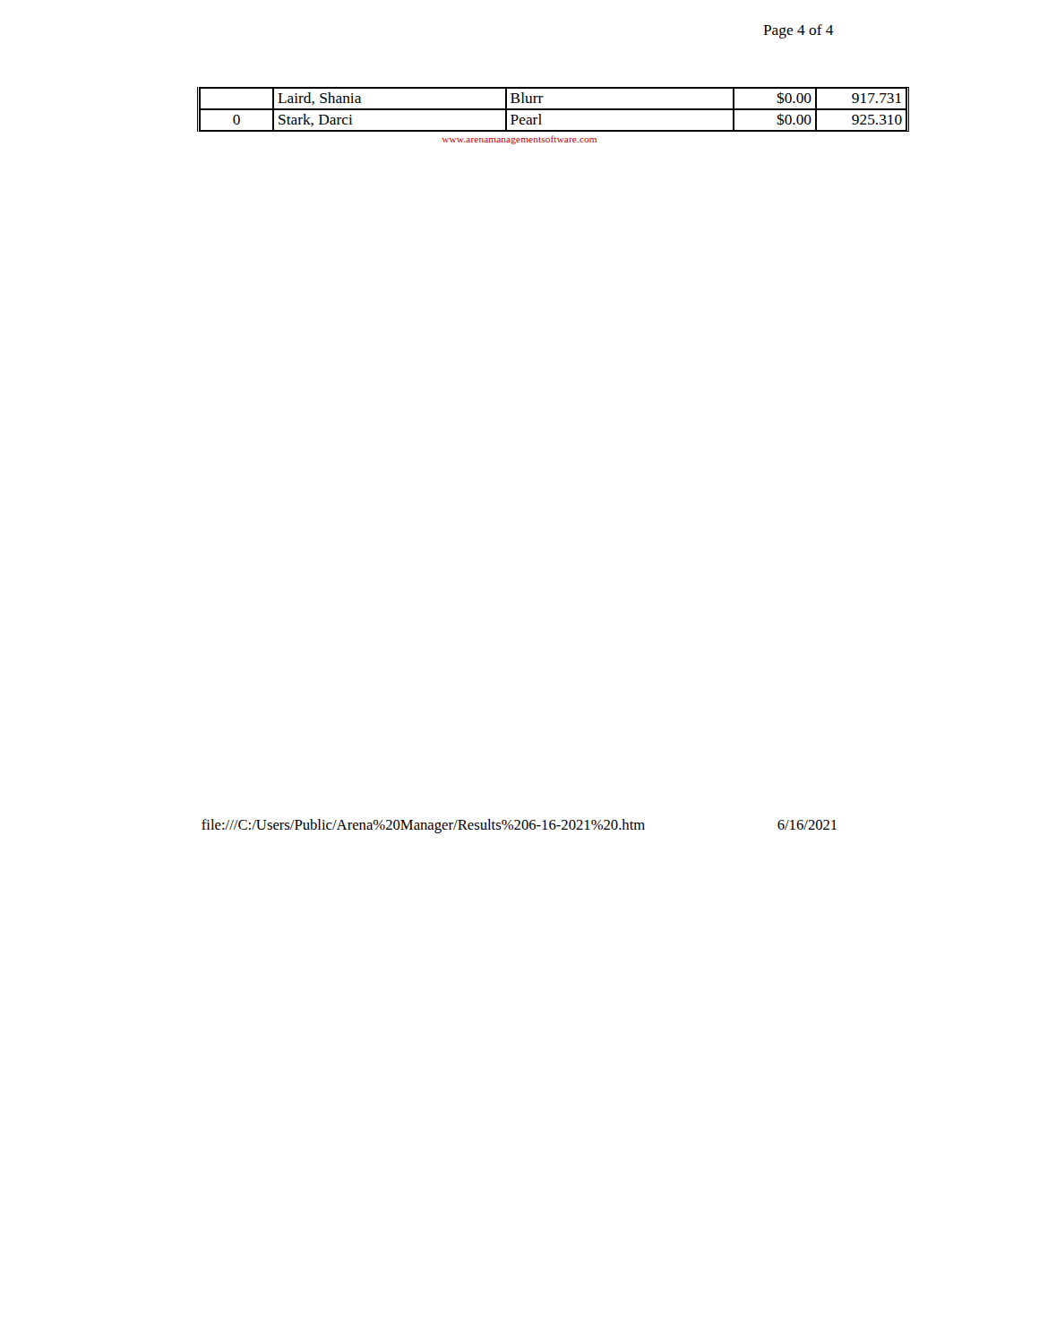Page 4 of 4
| | Laird, Shania | Blurr | $0.00 | 917.731 |
| 0 | Stark, Darci | Pearl | $0.00 | 925.310 |
www.arenamanagementsoftware.com
file:///C:/Users/Public/Arena%20Manager/Results%206-16-2021%20.htm 6/16/2021